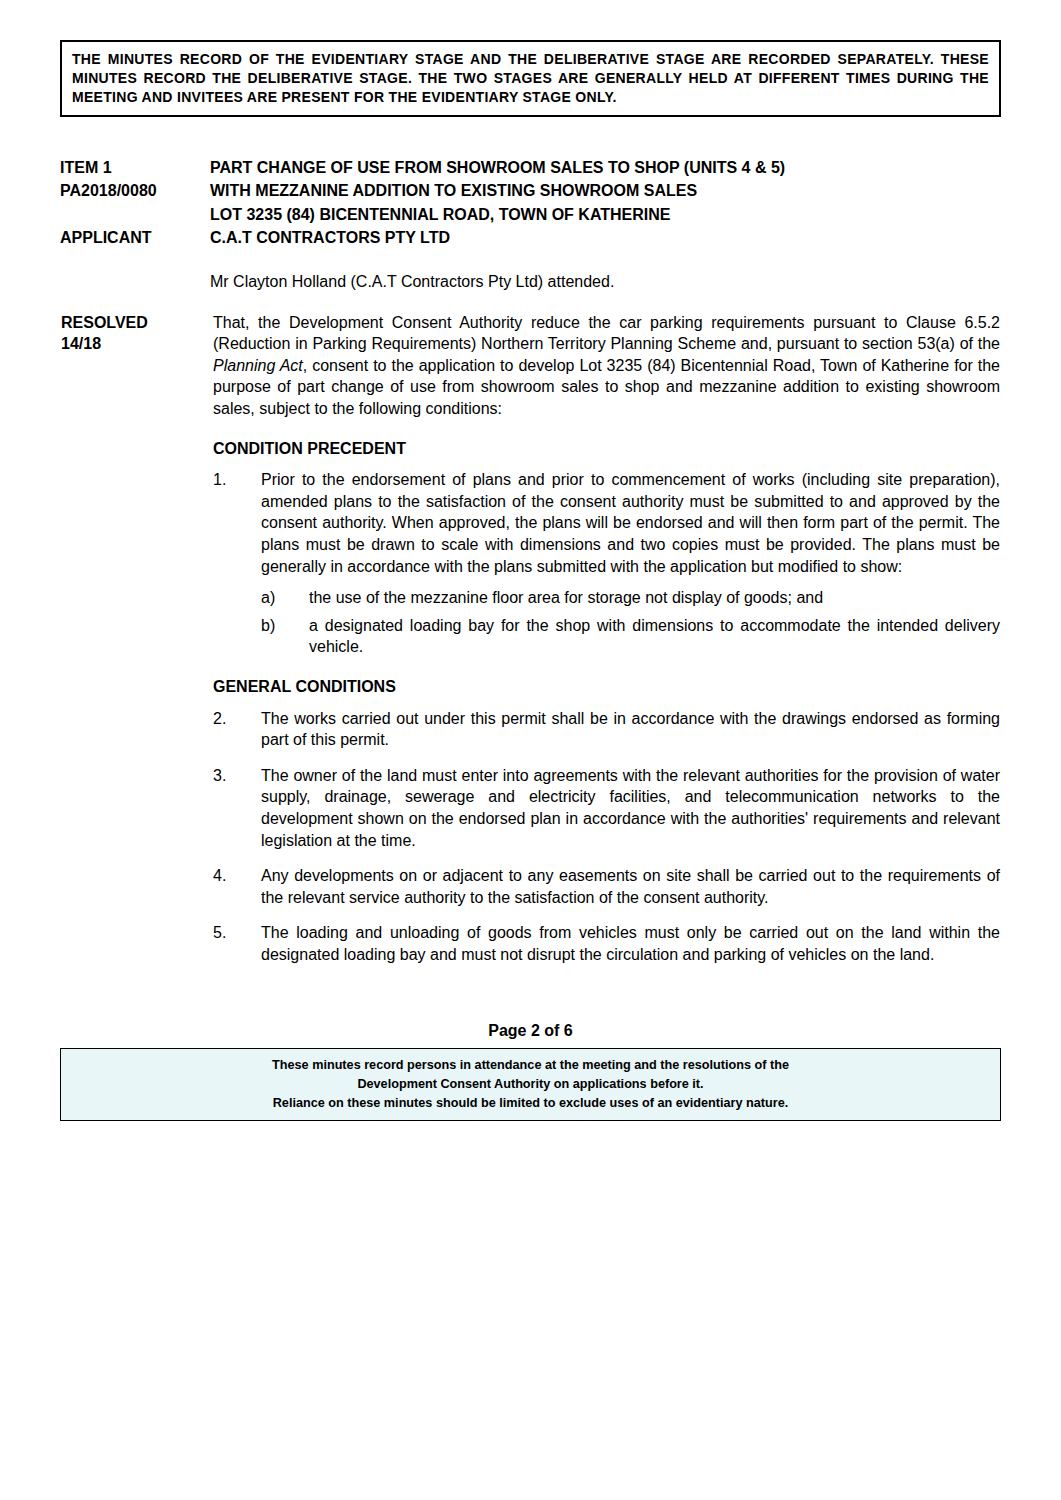THE MINUTES RECORD OF THE EVIDENTIARY STAGE AND THE DELIBERATIVE STAGE ARE RECORDED SEPARATELY. THESE MINUTES RECORD THE DELIBERATIVE STAGE. THE TWO STAGES ARE GENERALLY HELD AT DIFFERENT TIMES DURING THE MEETING AND INVITEES ARE PRESENT FOR THE EVIDENTIARY STAGE ONLY.
| ITEM 1 | PART CHANGE OF USE FROM SHOWROOM SALES TO SHOP (UNITS 4 & 5) |
| PA2018/0080 | WITH MEZZANINE ADDITION TO EXISTING SHOWROOM SALES |
| | LOT 3235 (84) BICENTENNIAL ROAD, TOWN OF KATHERINE |
| APPLICANT | C.A.T CONTRACTORS PTY LTD |
Mr Clayton Holland (C.A.T Contractors Pty Ltd) attended.
| RESOLVED 14/18 | That, the Development Consent Authority reduce the car parking requirements pursuant to Clause 6.5.2 (Reduction in Parking Requirements) Northern Territory Planning Scheme and, pursuant to section 53(a) of the Planning Act , consent to the application to develop Lot 3235 (84) Bicentennial Road, Town of Katherine for the purpose of part change of use from showroom sales to shop and mezzanine addition to existing showroom sales, subject to the following conditions: CONDITION PRECEDENT Prior to the endorsement of plans and prior to commencement of works (including site preparation), amended plans to the satisfaction of the consent authority must be submitted to and approved by the consent authority. When approved, the plans will be endorsed and will then form part of the permit. The plans must be drawn to scale with dimensions and two copies must be provided. The plans must be generally in accordance with the plans submitted with the application but modified to show: the use of the mezzanine floor area for storage not display of goods; and a designated loading bay for the shop with dimensions to accommodate the intended delivery vehicle. GENERAL CONDITIONS The works carried out under this permit shall be in accordance with the drawings endorsed as forming part of this permit. The owner of the land must enter into agreements with the relevant authorities for the provision of water supply, drainage, sewerage and electricity facilities, and telecommunication networks to the development shown on the endorsed plan in accordance with the authorities' requirements and relevant legislation at the time. Any developments on or adjacent to any easements on site shall be carried out to the requirements of the relevant service authority to the satisfaction of the consent authority. The loading and unloading of goods from vehicles must only be carried out on the land within the designated loading bay and must not disrupt the circulation and parking of vehicles on the land. |
Page 2 of 6
These minutes record persons in attendance at the meeting and the resolutions of the
Development Consent Authority on applications before it.
Reliance on these minutes should be limited to exclude uses of an evidentiary nature.